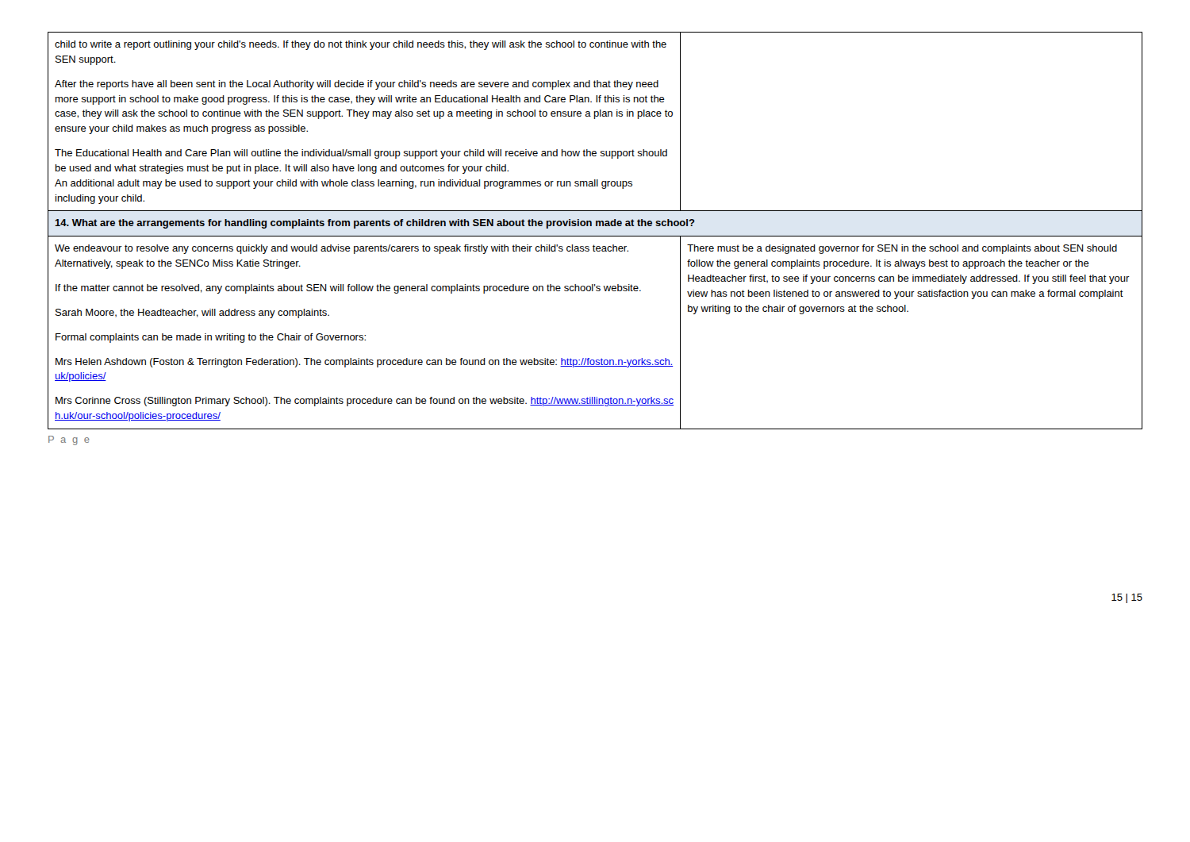| child to write a report outlining your child's needs. If they do not think your child needs this, they will ask the school to continue with the SEN support. After the reports have all been sent in the Local Authority will decide if your child's needs are severe and complex and that they need more support in school to make good progress. If this is the case, they will write an Educational Health and Care Plan. If this is not the case, they will ask the school to continue with the SEN support. They may also set up a meeting in school to ensure a plan is in place to ensure your child makes as much progress as possible. The Educational Health and Care Plan will outline the individual/small group support your child will receive and how the support should be used and what strategies must be put in place. It will also have long and outcomes for your child. An additional adult may be used to support your child with whole class learning, run individual programmes or run small groups including your child. | |
| 14. What are the arrangements for handling complaints from parents of children with SEN about the provision made at the school? |
| We endeavour to resolve any concerns quickly and would advise parents/carers to speak firstly with their child's class teacher. Alternatively, speak to the SENCo Miss Katie Stringer. If the matter cannot be resolved, any complaints about SEN will follow the general complaints procedure on the school's website. Sarah Moore, the Headteacher, will address any complaints. Formal complaints can be made in writing to the Chair of Governors: Mrs Helen Ashdown (Foston & Terrington Federation). The complaints procedure can be found on the website: http://foston.n-yorks.sch.uk/policies/ Mrs Corinne Cross (Stillington Primary School). The complaints procedure can be found on the website. http://www.stillington.n-yorks.sch.uk/our-school/policies-procedures/ | There must be a designated governor for SEN in the school and complaints about SEN should follow the general complaints procedure. It is always best to approach the teacher or the Headteacher first, to see if your concerns can be immediately addressed. If you still feel that your view has not been listened to or answered to your satisfaction you can make a formal complaint by writing to the chair of governors at the school. |
P a g e
15 | 15